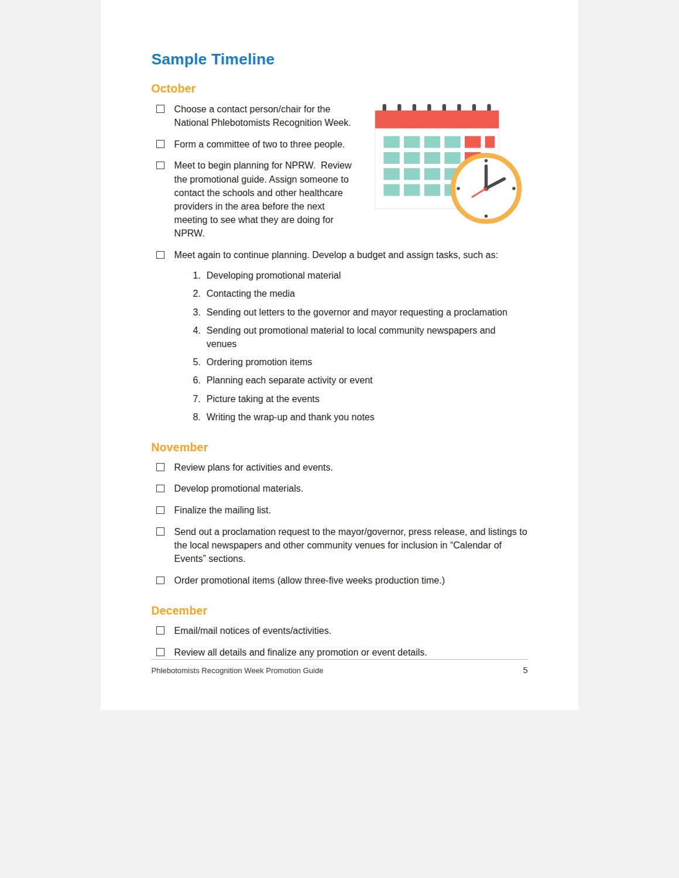Sample Timeline
October
Choose a contact person/chair for the National Phlebotomists Recognition Week.
Form a committee of two to three people.
Meet to begin planning for NPRW. Review the promotional guide. Assign someone to contact the schools and other healthcare providers in the area before the next meeting to see what they are doing for NPRW.
Meet again to continue planning. Develop a budget and assign tasks, such as:
Developing promotional material
Contacting the media
Sending out letters to the governor and mayor requesting a proclamation
Sending out promotional material to local community newspapers and venues
Ordering promotion items
Planning each separate activity or event
Picture taking at the events
Writing the wrap-up and thank you notes
November
Review plans for activities and events.
Develop promotional materials.
Finalize the mailing list.
Send out a proclamation request to the mayor/governor, press release, and listings to the local newspapers and other community venues for inclusion in “Calendar of Events” sections.
Order promotional items (allow three-five weeks production time.)
December
Email/mail notices of events/activities.
Review all details and finalize any promotion or event details.
Phlebotomists Recognition Week Promotion Guide 5